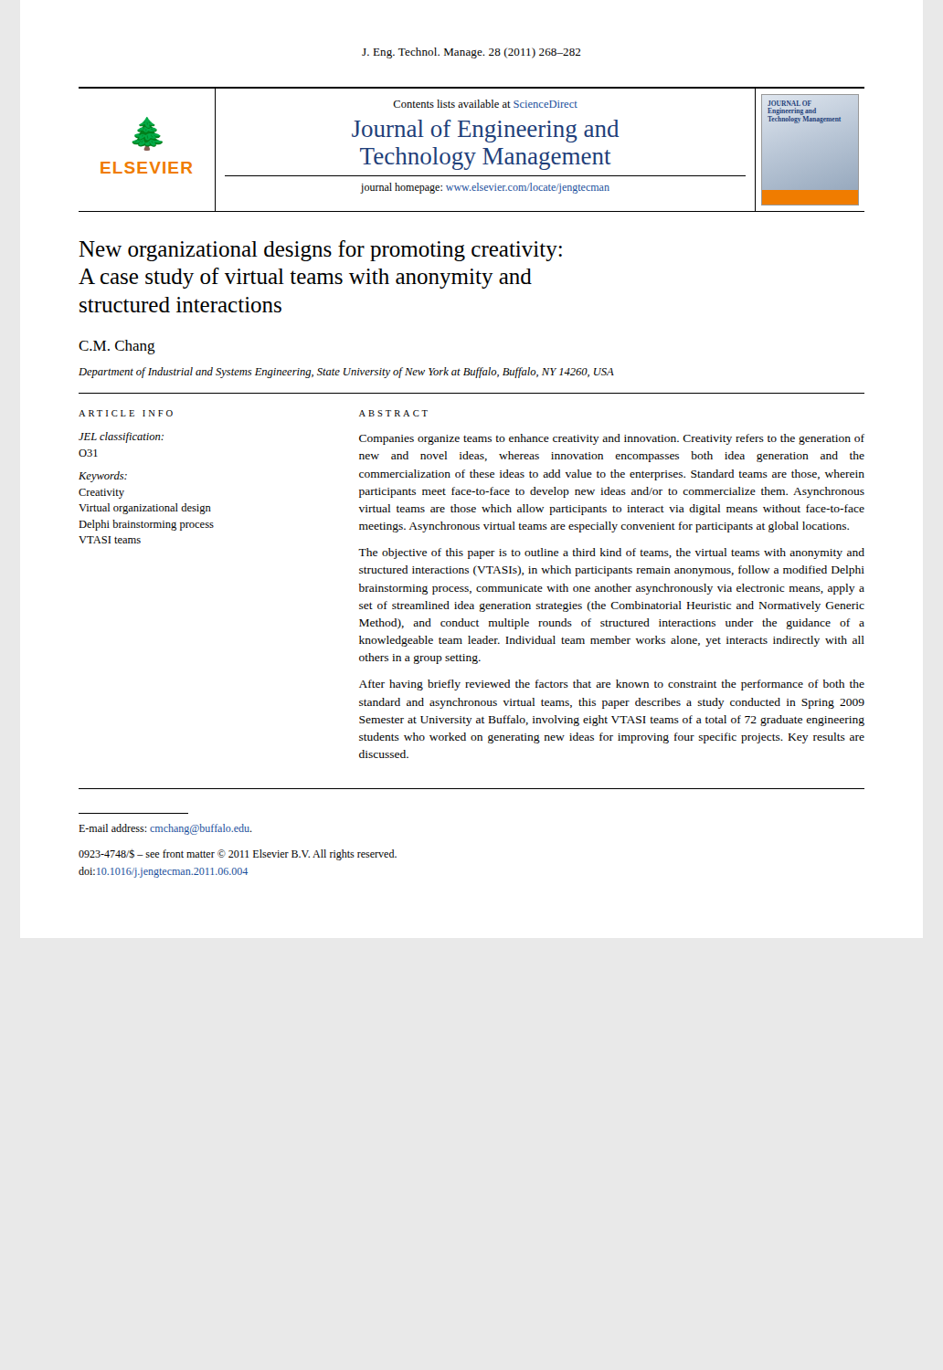J. Eng. Technol. Manage. 28 (2011) 268–282
🌲
ELSEVIER
Contents lists available at ScienceDirect
Journal of Engineering and
Technology Management
journal homepage: www.elsevier.com/locate/jengtecman
JOURNAL OF
Engineering and
Technology Management
New organizational designs for promoting creativity:
A case study of virtual teams with anonymity and
structured interactions
C.M. Chang
Department of Industrial and Systems Engineering, State University of New York at Buffalo, Buffalo, NY 14260, USA
Article info
JEL classification:
O31
Keywords:
Creativity
Virtual organizational design
Delphi brainstorming process
VTASI teams
Abstract
Companies organize teams to enhance creativity and innovation. Creativity refers to the generation of new and novel ideas, whereas innovation encompasses both idea generation and the commercialization of these ideas to add value to the enterprises. Standard teams are those, wherein participants meet face-to-face to develop new ideas and/or to commercialize them. Asynchronous virtual teams are those which allow participants to interact via digital means without face-to-face meetings. Asynchronous virtual teams are especially convenient for participants at global locations.
The objective of this paper is to outline a third kind of teams, the virtual teams with anonymity and structured interactions (VTASIs), in which participants remain anonymous, follow a modified Delphi brainstorming process, communicate with one another asynchronously via electronic means, apply a set of streamlined idea generation strategies (the Combinatorial Heuristic and Normatively Generic Method), and conduct multiple rounds of structured interactions under the guidance of a knowledgeable team leader. Individual team member works alone, yet interacts indirectly with all others in a group setting.
After having briefly reviewed the factors that are known to constraint the performance of both the standard and asynchronous virtual teams, this paper describes a study conducted in Spring 2009 Semester at University at Buffalo, involving eight VTASI teams of a total of 72 graduate engineering students who worked on generating new ideas for improving four specific projects. Key results are discussed.
E-mail address: cmchang@buffalo.edu.
0923-4748/$ – see front matter © 2011 Elsevier B.V. All rights reserved.
doi:10.1016/j.jengtecman.2011.06.004